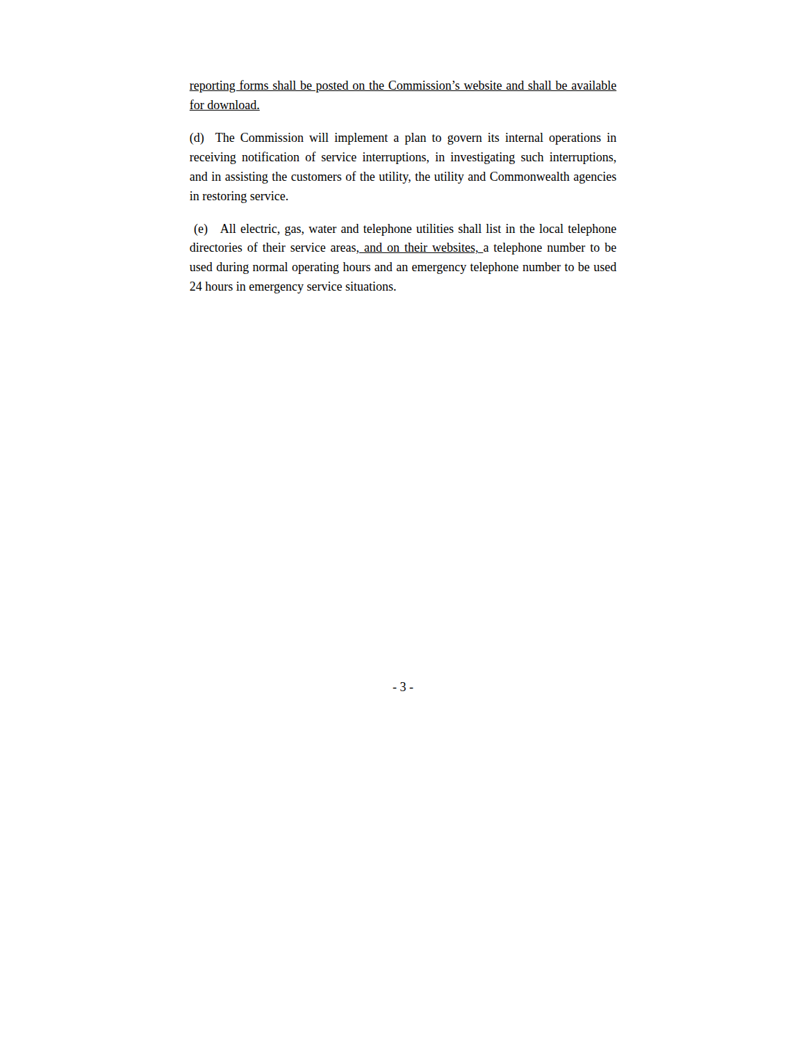reporting forms shall be posted on the Commission’s website and shall be available for download.
(d) The Commission will implement a plan to govern its internal operations in receiving notification of service interruptions, in investigating such interruptions, and in assisting the customers of the utility, the utility and Commonwealth agencies in restoring service.
(e) All electric, gas, water and telephone utilities shall list in the local telephone directories of their service areas, and on their websites, a telephone number to be used during normal operating hours and an emergency telephone number to be used 24 hours in emergency service situations.
- 3 -